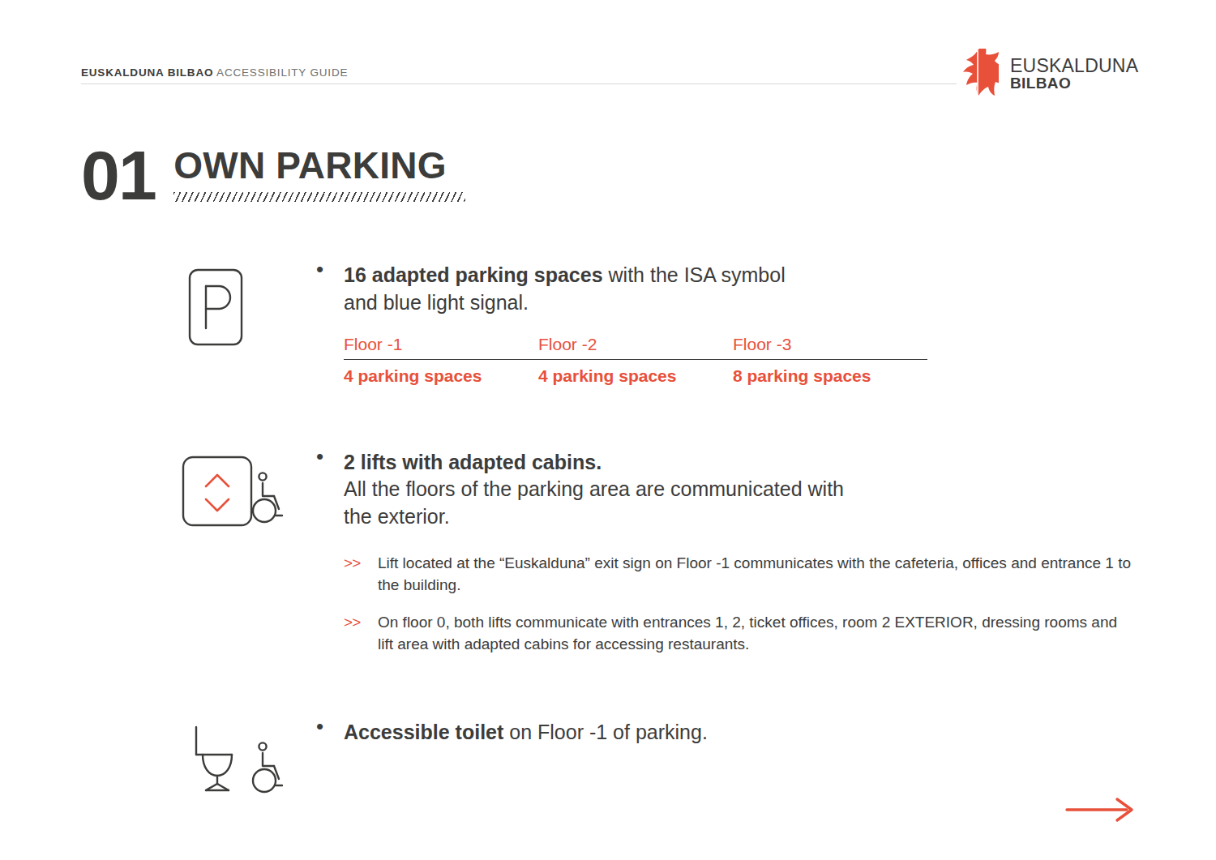EUSKALDUNA BILBAO ACCESSIBILITY GUIDE
EUSKALDUNA
BILBAO
01
OWN PARKING
16 adapted parking spaces with the ISA symbol
and blue light signal.
| Floor -1 | Floor -2 | Floor -3 |
| --- | --- | --- |
| 4 parking spaces | 4 parking spaces | 8 parking spaces |
2 lifts with adapted cabins.
All the floors of the parking area are communicated with
the exterior.
Lift located at the “Euskalduna” exit sign on Floor -1 communicates with the cafeteria, offices and entrance 1 to the building.
On floor 0, both lifts communicate with entrances 1, 2, ticket offices, room 2 EXTERIOR, dressing rooms and lift area with adapted cabins for accessing restaurants.
Accessible toilet on Floor -1 of parking.